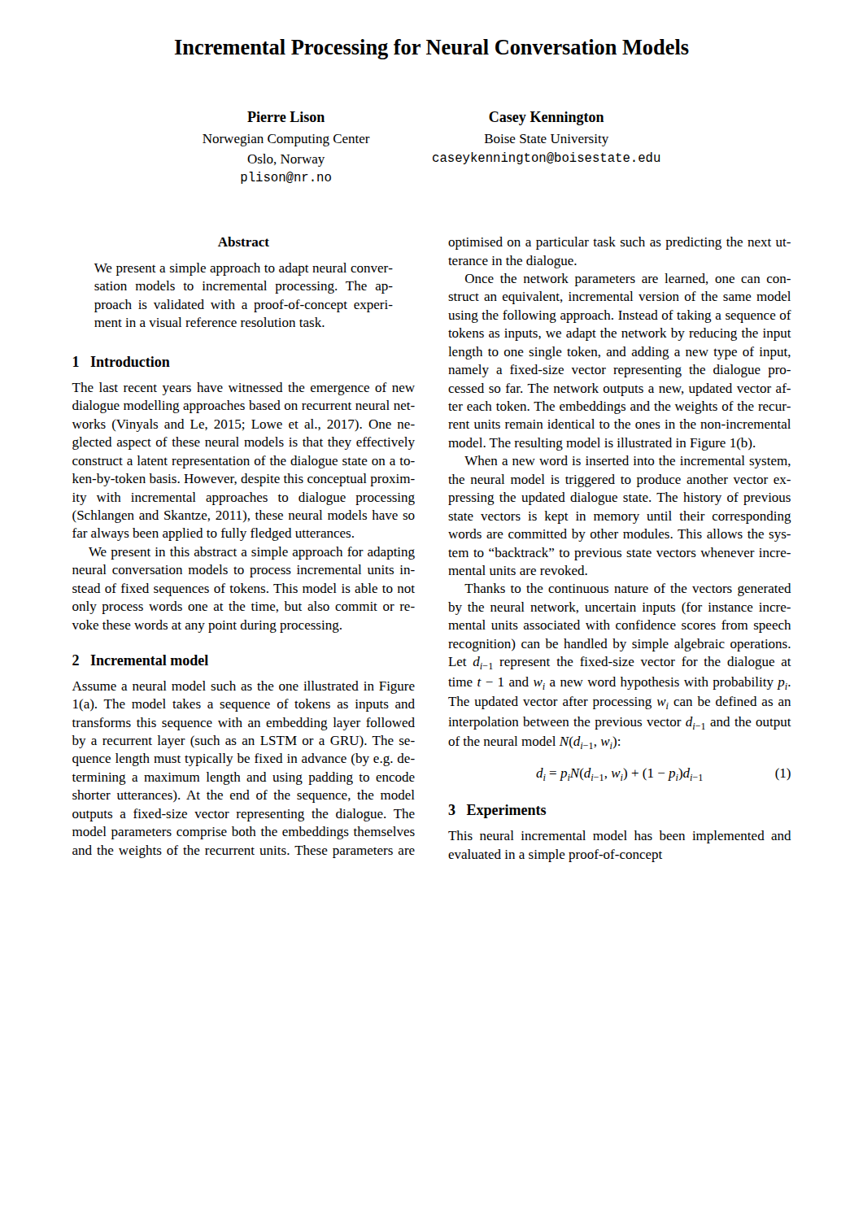Incremental Processing for Neural Conversation Models
Pierre Lison
Norwegian Computing Center
Oslo, Norway
plison@nr.no
Casey Kennington
Boise State University
caseykennington@boisestate.edu
Abstract
We present a simple approach to adapt neural conversation models to incremental processing. The approach is validated with a proof-of-concept experiment in a visual reference resolution task.
1 Introduction
The last recent years have witnessed the emergence of new dialogue modelling approaches based on recurrent neural networks (Vinyals and Le, 2015; Lowe et al., 2017). One neglected aspect of these neural models is that they effectively construct a latent representation of the dialogue state on a token-by-token basis. However, despite this conceptual proximity with incremental approaches to dialogue processing (Schlangen and Skantze, 2011), these neural models have so far always been applied to fully fledged utterances.
We present in this abstract a simple approach for adapting neural conversation models to process incremental units instead of fixed sequences of tokens. This model is able to not only process words one at the time, but also commit or revoke these words at any point during processing.
2 Incremental model
Assume a neural model such as the one illustrated in Figure 1(a). The model takes a sequence of tokens as inputs and transforms this sequence with an embedding layer followed by a recurrent layer (such as an LSTM or a GRU). The sequence length must typically be fixed in advance (by e.g. determining a maximum length and using padding to encode shorter utterances). At the end of the sequence, the model outputs a fixed-size vector representing the dialogue. The model parameters comprise both the embeddings themselves and the weights of the recurrent units. These parameters are optimised on a particular task such as predicting the next utterance in the dialogue.
Once the network parameters are learned, one can construct an equivalent, incremental version of the same model using the following approach. Instead of taking a sequence of tokens as inputs, we adapt the network by reducing the input length to one single token, and adding a new type of input, namely a fixed-size vector representing the dialogue processed so far. The network outputs a new, updated vector after each token. The embeddings and the weights of the recurrent units remain identical to the ones in the non-incremental model. The resulting model is illustrated in Figure 1(b).
When a new word is inserted into the incremental system, the neural model is triggered to produce another vector expressing the updated dialogue state. The history of previous state vectors is kept in memory until their corresponding words are committed by other modules. This allows the system to “backtrack” to previous state vectors whenever incremental units are revoked.
Thanks to the continuous nature of the vectors generated by the neural network, uncertain inputs (for instance incremental units associated with confidence scores from speech recognition) can be handled by simple algebraic operations. Let di−1 represent the fixed-size vector for the dialogue at time t − 1 and wi a new word hypothesis with probability pi. The updated vector after processing wi can be defined as an interpolation between the previous vector di−1 and the output of the neural model N(di−1, wi):
di = piN(di−1, wi) + (1 − pi)di−1 (1)
3 Experiments
This neural incremental model has been implemented and evaluated in a simple proof-of-concept